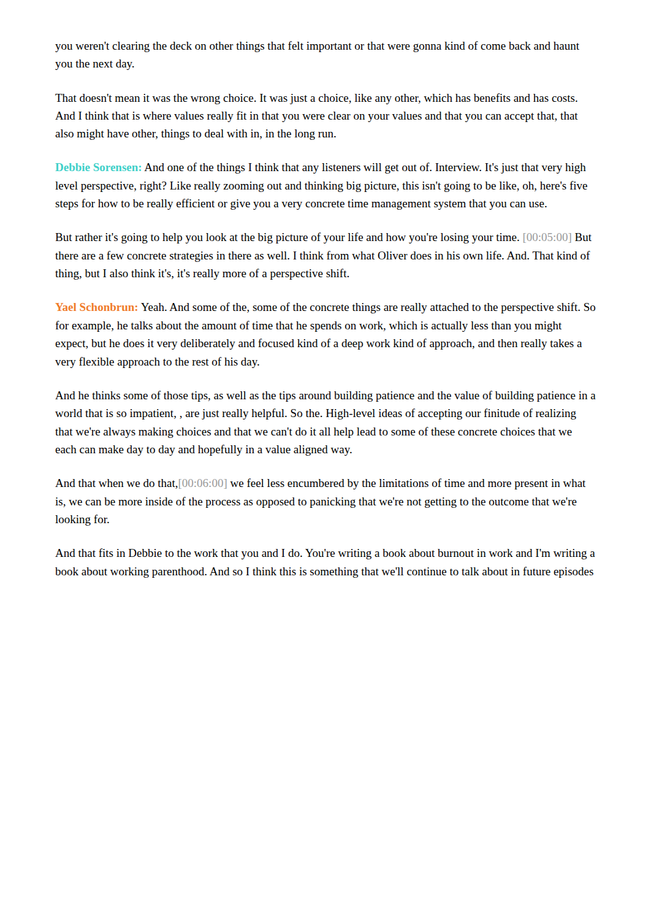you weren't clearing the deck on other things that felt important or that were gonna kind of come back and haunt you the next day.
That doesn't mean it was the wrong choice. It was just a choice, like any other, which has benefits and has costs. And I think that is where values really fit in that you were clear on your values and that you can accept that, that also might have other, things to deal with in, in the long run.
Debbie Sorensen: And one of the things I think that any listeners will get out of. Interview. It's just that very high level perspective, right? Like really zooming out and thinking big picture, this isn't going to be like, oh, here's five steps for how to be really efficient or give you a very concrete time management system that you can use.
But rather it's going to help you look at the big picture of your life and how you're losing your time. [00:05:00] But there are a few concrete strategies in there as well. I think from what Oliver does in his own life. And. That kind of thing, but I also think it's, it's really more of a perspective shift.
Yael Schonbrun: Yeah. And some of the, some of the concrete things are really attached to the perspective shift. So for example, he talks about the amount of time that he spends on work, which is actually less than you might expect, but he does it very deliberately and focused kind of a deep work kind of approach, and then really takes a very flexible approach to the rest of his day.
And he thinks some of those tips, as well as the tips around building patience and the value of building patience in a world that is so impatient, , are just really helpful. So the. High-level ideas of accepting our finitude of realizing that we're always making choices and that we can't do it all help lead to some of these concrete choices that we each can make day to day and hopefully in a value aligned way.
And that when we do that,[00:06:00] we feel less encumbered by the limitations of time and more present in what is, we can be more inside of the process as opposed to panicking that we're not getting to the outcome that we're looking for.
And that fits in Debbie to the work that you and I do. You're writing a book about burnout in work and I'm writing a book about working parenthood. And so I think this is something that we'll continue to talk about in future episodes